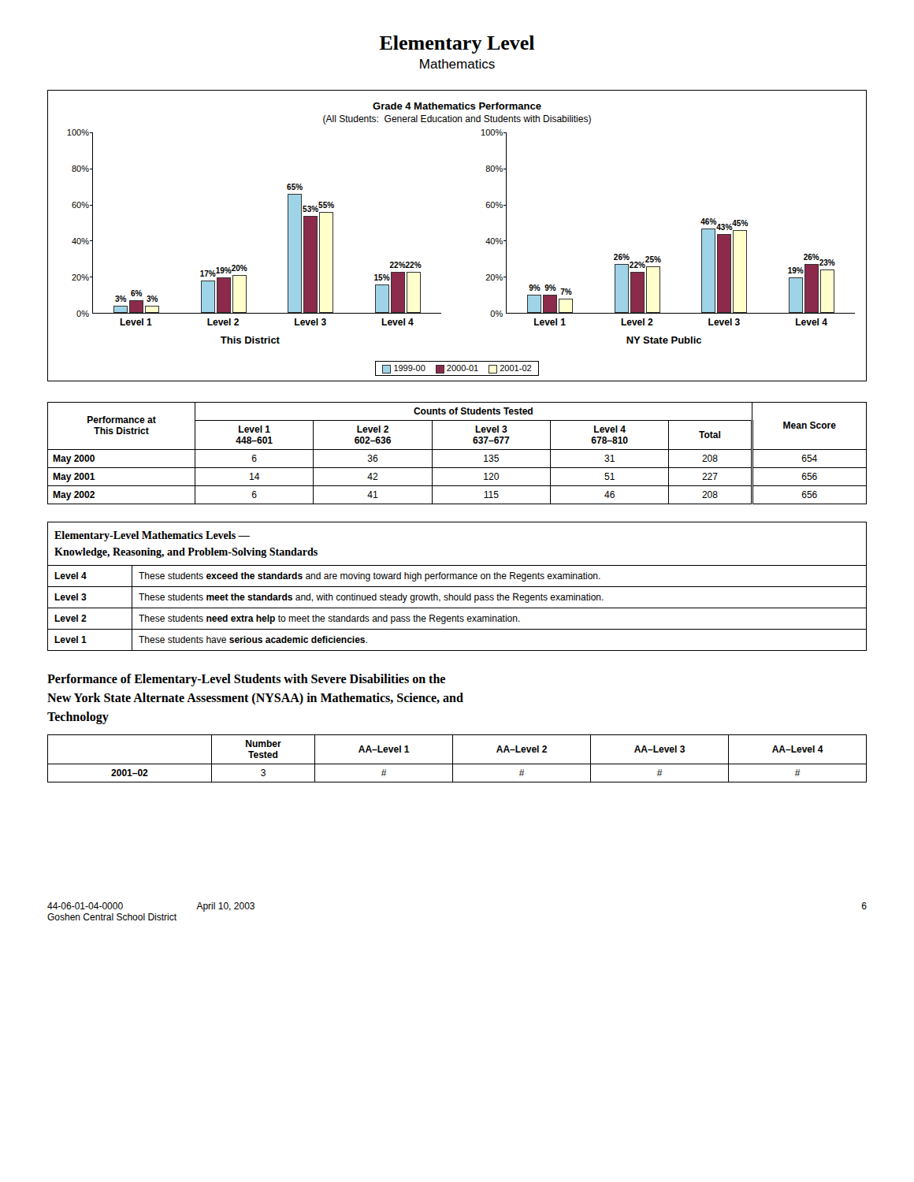Elementary Level
Mathematics
Grade 4 Mathematics Performance
(All Students: General Education and Students with Disabilities)
100% 80% 60% 40% 20% 0%
3%
6%
3%
17%
19%
20%
65%
53%
55%
15%
22%
22%
Level 1
Level 2
Level 3
Level 4
This District
100% 80% 60% 40% 20% 0%
9%
9%
7%
26%
22%
25%
46%
43%
45%
19%
26%
23%
Level 1
Level 2
Level 3
Level 4
NY State Public
1999-00 2000-01 2001-02
| Performance at This District | Counts of Students Tested | Mean Score |
| --- | --- | --- |
| Level 1 448–601 | Level 2 602–636 | Level 3 637–677 | Level 4 678–810 | Total |
| May 2000 | 6 | 36 | 135 | 31 | 208 | 654 |
| May 2001 | 14 | 42 | 120 | 51 | 227 | 656 |
| May 2002 | 6 | 41 | 115 | 46 | 208 | 656 |
| Elementary-Level Mathematics Levels — Knowledge, Reasoning, and Problem-Solving Standards |
| --- |
| Level 4 | These students exceed the standards and are moving toward high performance on the Regents examination. |
| Level 3 | These students meet the standards and, with continued steady growth, should pass the Regents examination. |
| Level 2 | These students need extra help to meet the standards and pass the Regents examination. |
| Level 1 | These students have serious academic deficiencies . |
Performance of Elementary-Level Students with Severe Disabilities on the
New York State Alternate Assessment (NYSAA) in Mathematics, Science, and
Technology
| | Number Tested | AA–Level 1 | AA–Level 2 | AA–Level 3 | AA–Level 4 |
| --- | --- | --- | --- | --- | --- |
| 2001–02 | 3 | # | # | # | # |
44-06-01-04-0000 April 10, 2003 6 Goshen Central School District